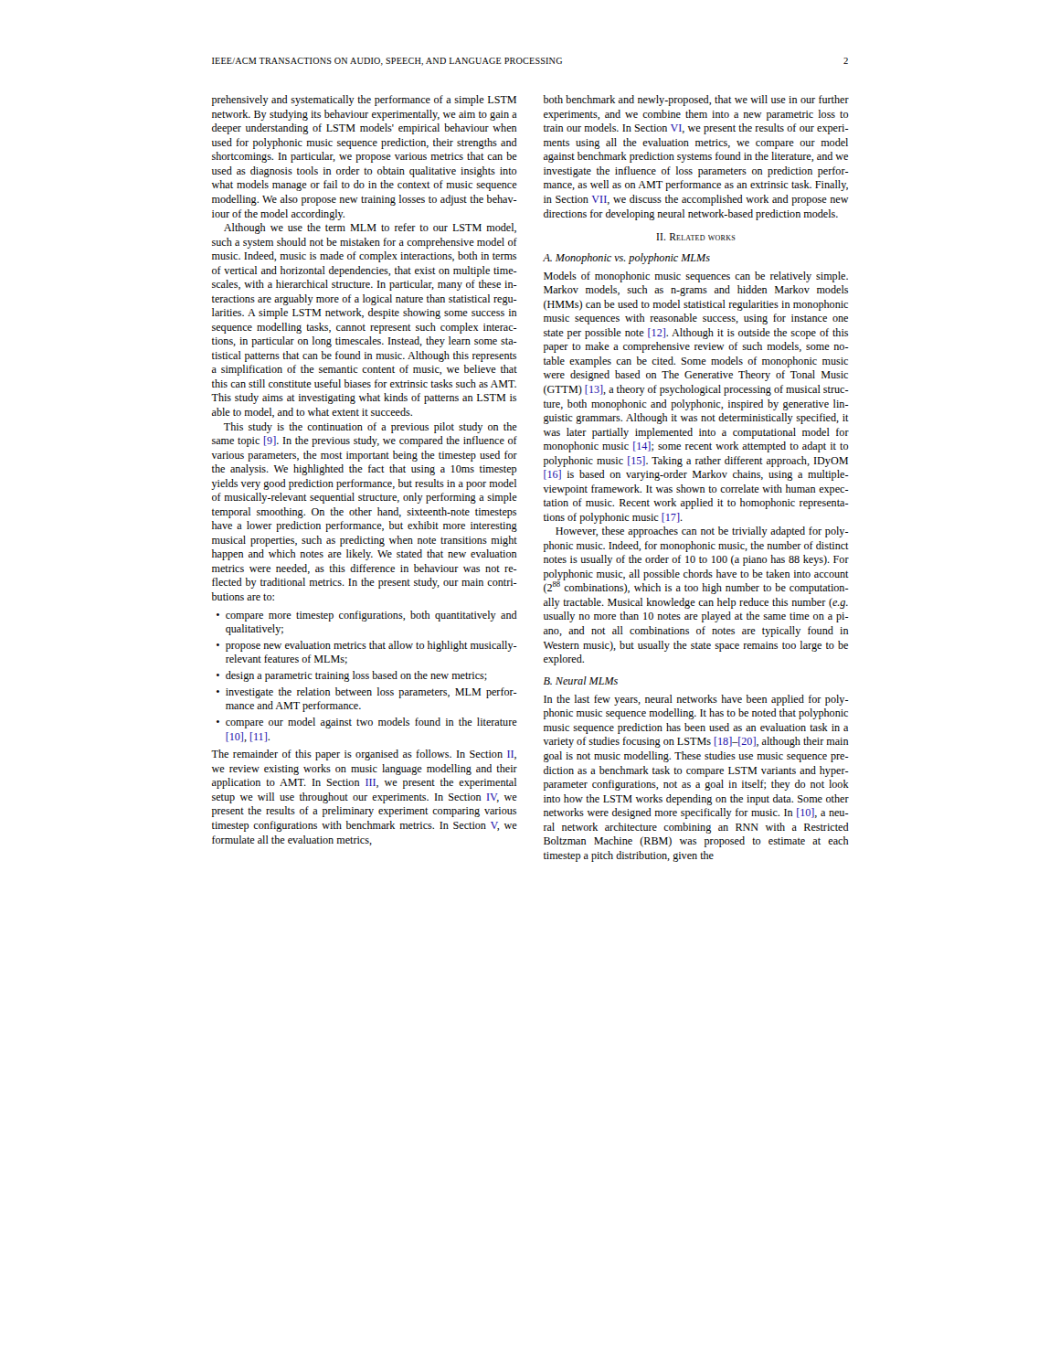IEEE/ACM Transactions on Audio, Speech, and Language Processing 2
prehensively and systematically the performance of a simple LSTM network. By studying its behaviour experimentally, we aim to gain a deeper understanding of LSTM models' empirical behaviour when used for polyphonic music sequence prediction, their strengths and shortcomings. In particular, we propose various metrics that can be used as diagnosis tools in order to obtain qualitative insights into what models manage or fail to do in the context of music sequence modelling. We also propose new training losses to adjust the behaviour of the model accordingly.
Although we use the term MLM to refer to our LSTM model, such a system should not be mistaken for a comprehensive model of music. Indeed, music is made of complex interactions, both in terms of vertical and horizontal dependencies, that exist on multiple time-scales, with a hierarchical structure. In particular, many of these interactions are arguably more of a logical nature than statistical regularities. A simple LSTM network, despite showing some success in sequence modelling tasks, cannot represent such complex interactions, in particular on long timescales. Instead, they learn some statistical patterns that can be found in music. Although this represents a simplification of the semantic content of music, we believe that this can still constitute useful biases for extrinsic tasks such as AMT. This study aims at investigating what kinds of patterns an LSTM is able to model, and to what extent it succeeds.
This study is the continuation of a previous pilot study on the same topic [9]. In the previous study, we compared the influence of various parameters, the most important being the timestep used for the analysis. We highlighted the fact that using a 10ms timestep yields very good prediction performance, but results in a poor model of musically-relevant sequential structure, only performing a simple temporal smoothing. On the other hand, sixteenth-note timesteps have a lower prediction performance, but exhibit more interesting musical properties, such as predicting when note transitions might happen and which notes are likely. We stated that new evaluation metrics were needed, as this difference in behaviour was not reflected by traditional metrics. In the present study, our main contributions are to:
compare more timestep configurations, both quantitatively and qualitatively;
propose new evaluation metrics that allow to highlight musically-relevant features of MLMs;
design a parametric training loss based on the new metrics;
investigate the relation between loss parameters, MLM performance and AMT performance.
compare our model against two models found in the literature [10], [11].
The remainder of this paper is organised as follows. In Section II, we review existing works on music language modelling and their application to AMT. In Section III, we present the experimental setup we will use throughout our experiments. In Section IV, we present the results of a preliminary experiment comparing various timestep configurations with benchmark metrics. In Section V, we formulate all the evaluation metrics,
both benchmark and newly-proposed, that we will use in our further experiments, and we combine them into a new parametric loss to train our models. In Section VI, we present the results of our experiments using all the evaluation metrics, we compare our model against benchmark prediction systems found in the literature, and we investigate the influence of loss parameters on prediction performance, as well as on AMT performance as an extrinsic task. Finally, in Section VII, we discuss the accomplished work and propose new directions for developing neural network-based prediction models.
II. Related works
A. Monophonic vs. polyphonic MLMs
Models of monophonic music sequences can be relatively simple. Markov models, such as n-grams and hidden Markov models (HMMs) can be used to model statistical regularities in monophonic music sequences with reasonable success, using for instance one state per possible note [12]. Although it is outside the scope of this paper to make a comprehensive review of such models, some notable examples can be cited. Some models of monophonic music were designed based on The Generative Theory of Tonal Music (GTTM) [13], a theory of psychological processing of musical structure, both monophonic and polyphonic, inspired by generative linguistic grammars. Although it was not deterministically specified, it was later partially implemented into a computational model for monophonic music [14]; some recent work attempted to adapt it to polyphonic music [15]. Taking a rather different approach, IDyOM [16] is based on varying-order Markov chains, using a multiple-viewpoint framework. It was shown to correlate with human expectation of music. Recent work applied it to homophonic representations of polyphonic music [17].
However, these approaches can not be trivially adapted for polyphonic music. Indeed, for monophonic music, the number of distinct notes is usually of the order of 10 to 100 (a piano has 88 keys). For polyphonic music, all possible chords have to be taken into account (288 combinations), which is a too high number to be computationally tractable. Musical knowledge can help reduce this number (e.g. usually no more than 10 notes are played at the same time on a piano, and not all combinations of notes are typically found in Western music), but usually the state space remains too large to be explored.
B. Neural MLMs
In the last few years, neural networks have been applied for polyphonic music sequence modelling. It has to be noted that polyphonic music sequence prediction has been used as an evaluation task in a variety of studies focusing on LSTMs [18]–[20], although their main goal is not music modelling. These studies use music sequence prediction as a benchmark task to compare LSTM variants and hyperparameter configurations, not as a goal in itself; they do not look into how the LSTM works depending on the input data. Some other networks were designed more specifically for music. In [10], a neural network architecture combining an RNN with a Restricted Boltzman Machine (RBM) was proposed to estimate at each timestep a pitch distribution, given the